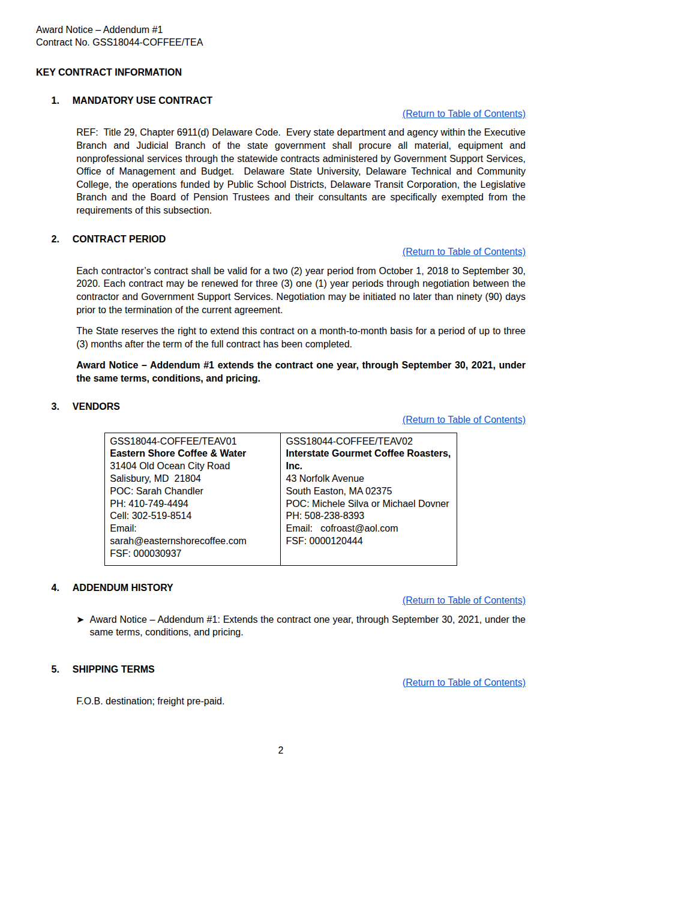Award Notice – Addendum #1
Contract No. GSS18044-COFFEE/TEA
KEY CONTRACT INFORMATION
1. MANDATORY USE CONTRACT
(Return to Table of Contents)
REF: Title 29, Chapter 6911(d) Delaware Code. Every state department and agency within the Executive Branch and Judicial Branch of the state government shall procure all material, equipment and nonprofessional services through the statewide contracts administered by Government Support Services, Office of Management and Budget. Delaware State University, Delaware Technical and Community College, the operations funded by Public School Districts, Delaware Transit Corporation, the Legislative Branch and the Board of Pension Trustees and their consultants are specifically exempted from the requirements of this subsection.
2. CONTRACT PERIOD
(Return to Table of Contents)
Each contractor’s contract shall be valid for a two (2) year period from October 1, 2018 to September 30, 2020. Each contract may be renewed for three (3) one (1) year periods through negotiation between the contractor and Government Support Services. Negotiation may be initiated no later than ninety (90) days prior to the termination of the current agreement.
The State reserves the right to extend this contract on a month-to-month basis for a period of up to three (3) months after the term of the full contract has been completed.
Award Notice – Addendum #1 extends the contract one year, through September 30, 2021, under the same terms, conditions, and pricing.
3. VENDORS
(Return to Table of Contents)
| GSS18044-COFFEE/TEAV01 Eastern Shore Coffee & Water 31404 Old Ocean City Road Salisbury, MD 21804 POC: Sarah Chandler PH: 410-749-4494 Cell: 302-519-8514 Email: sarah@easternshorecoffee.com FSF: 000030937 | GSS18044-COFFEE/TEAV02 Interstate Gourmet Coffee Roasters, Inc. 43 Norfolk Avenue South Easton, MA 02375 POC: Michele Silva or Michael Dovner PH: 508-238-8393 Email: cofroast@aol.com FSF: 0000120444 |
4. ADDENDUM HISTORY
(Return to Table of Contents)
Award Notice – Addendum #1: Extends the contract one year, through September 30, 2021, under the same terms, conditions, and pricing.
5. SHIPPING TERMS
(Return to Table of Contents)
F.O.B. destination; freight pre-paid.
2